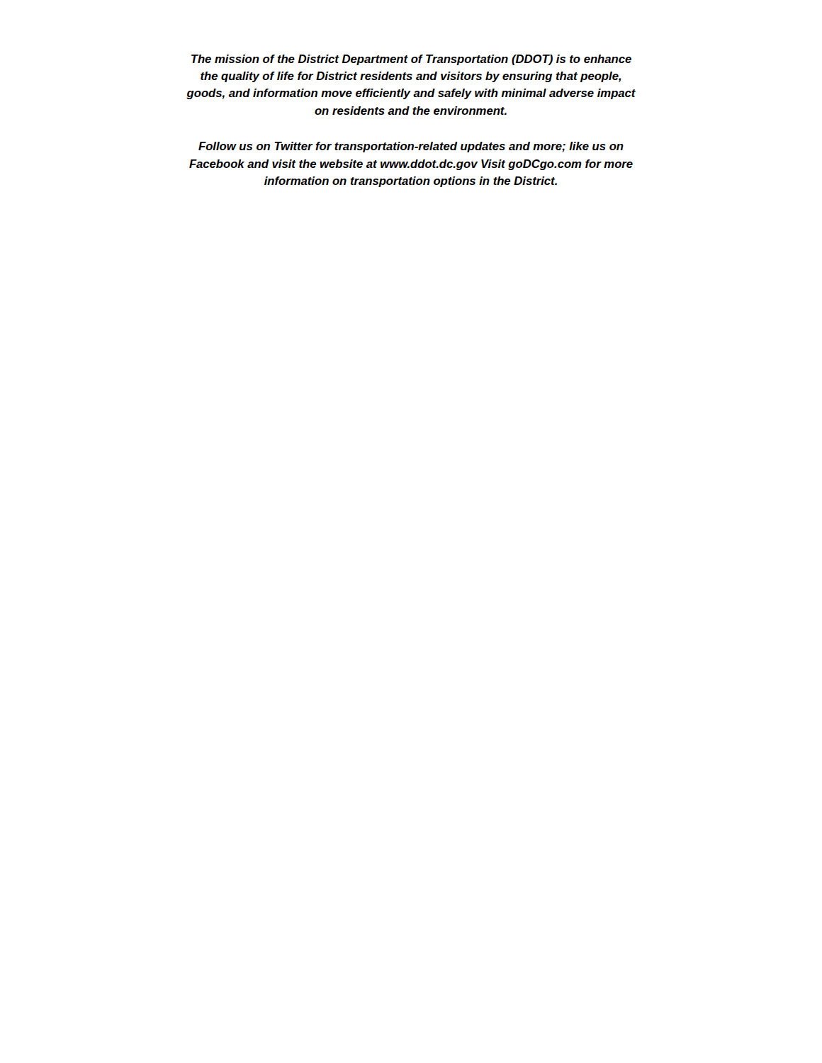The mission of the District Department of Transportation (DDOT) is to enhance the quality of life for District residents and visitors by ensuring that people, goods, and information move efficiently and safely with minimal adverse impact on residents and the environment.
Follow us on Twitter for transportation-related updates and more; like us on Facebook and visit the website at www.ddot.dc.gov Visit goDCgo.com for more information on transportation options in the District.